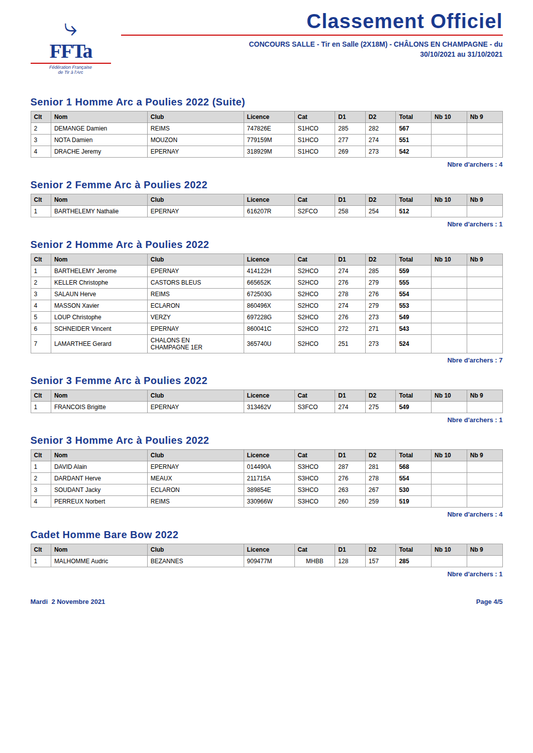⤷
FFTa
Fédération Française
de Tir à l'Arc
Classement Officiel
CONCOURS SALLE - Tir en Salle (2X18M) - CHÂLONS EN CHAMPAGNE - du
30/10/2021 au 31/10/2021
Senior 1 Homme Arc a Poulies 2022 (Suite)
| Clt | Nom | Club | Licence | Cat | D1 | D2 | Total | Nb 10 | Nb 9 |
| --- | --- | --- | --- | --- | --- | --- | --- | --- | --- |
| 2 | DEMANGE Damien | REIMS | 747826E | S1HCO | 285 | 282 | 567 | | |
| 3 | NOTA Damien | MOUZON | 779159M | S1HCO | 277 | 274 | 551 | | |
| 4 | DRACHE Jeremy | EPERNAY | 318929M | S1HCO | 269 | 273 | 542 | | |
Nbre d'archers : 4
Senior 2 Femme Arc à Poulies 2022
| Clt | Nom | Club | Licence | Cat | D1 | D2 | Total | Nb 10 | Nb 9 |
| --- | --- | --- | --- | --- | --- | --- | --- | --- | --- |
| 1 | BARTHELEMY Nathalie | EPERNAY | 616207R | S2FCO | 258 | 254 | 512 | | |
Nbre d'archers : 1
Senior 2 Homme Arc à Poulies 2022
| Clt | Nom | Club | Licence | Cat | D1 | D2 | Total | Nb 10 | Nb 9 |
| --- | --- | --- | --- | --- | --- | --- | --- | --- | --- |
| 1 | BARTHELEMY Jerome | EPERNAY | 414122H | S2HCO | 274 | 285 | 559 | | |
| 2 | KELLER Christophe | CASTORS BLEUS | 665652K | S2HCO | 276 | 279 | 555 | | |
| 3 | SALAUN Herve | REIMS | 672503G | S2HCO | 278 | 276 | 554 | | |
| 4 | MASSON Xavier | ECLARON | 860496X | S2HCO | 274 | 279 | 553 | | |
| 5 | LOUP Christophe | VERZY | 697228G | S2HCO | 276 | 273 | 549 | | |
| 6 | SCHNEIDER Vincent | EPERNAY | 860041C | S2HCO | 272 | 271 | 543 | | |
| 7 | LAMARTHEE Gerard | CHALONS EN CHAMPAGNE 1ER | 365740U | S2HCO | 251 | 273 | 524 | | |
Nbre d'archers : 7
Senior 3 Femme Arc à Poulies 2022
| Clt | Nom | Club | Licence | Cat | D1 | D2 | Total | Nb 10 | Nb 9 |
| --- | --- | --- | --- | --- | --- | --- | --- | --- | --- |
| 1 | FRANCOIS Brigitte | EPERNAY | 313462V | S3FCO | 274 | 275 | 549 | | |
Nbre d'archers : 1
Senior 3 Homme Arc à Poulies 2022
| Clt | Nom | Club | Licence | Cat | D1 | D2 | Total | Nb 10 | Nb 9 |
| --- | --- | --- | --- | --- | --- | --- | --- | --- | --- |
| 1 | DAVID Alain | EPERNAY | 014490A | S3HCO | 287 | 281 | 568 | | |
| 2 | DARDANT Herve | MEAUX | 211715A | S3HCO | 276 | 278 | 554 | | |
| 3 | SOUDANT Jacky | ECLARON | 389854E | S3HCO | 263 | 267 | 530 | | |
| 4 | PERREUX Norbert | REIMS | 330966W | S3HCO | 260 | 259 | 519 | | |
Nbre d'archers : 4
Cadet Homme Bare Bow 2022
| Clt | Nom | Club | Licence | Cat | D1 | D2 | Total | Nb 10 | Nb 9 |
| --- | --- | --- | --- | --- | --- | --- | --- | --- | --- |
| 1 | MALHOMME Audric | BEZANNES | 909477M | MHBB | 128 | 157 | 285 | | |
Nbre d'archers : 1
Mardi 2 Novembre 2021
Page 4/5